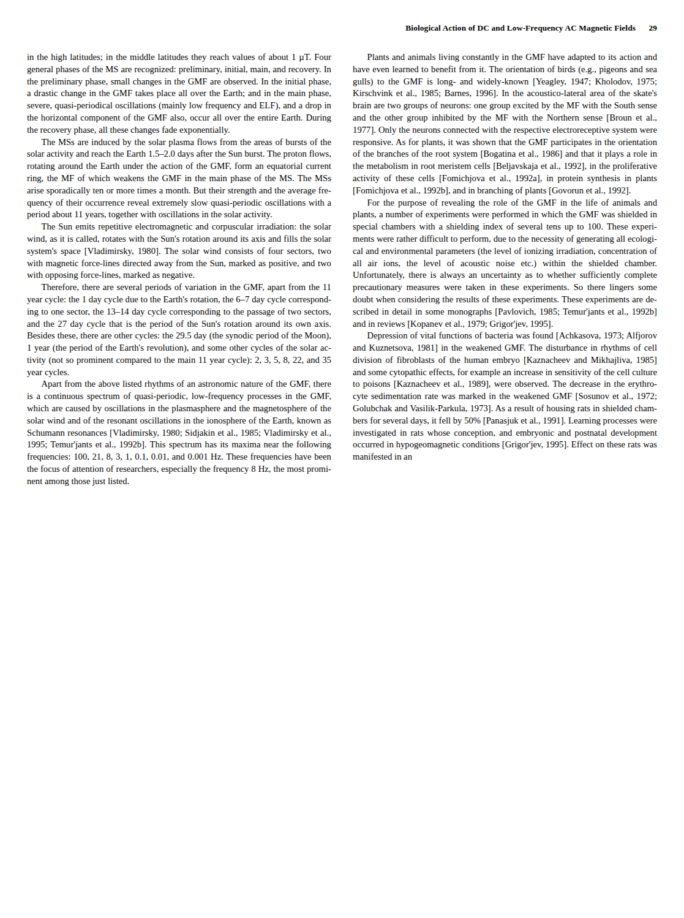Biological Action of DC and Low-Frequency AC Magnetic Fields29
in the high latitudes; in the middle latitudes they reach values of about 1 µT. Four general phases of the MS are recognized: preliminary, initial, main, and recovery. In the preliminary phase, small changes in the GMF are observed. In the initial phase, a drastic change in the GMF takes place all over the Earth; and in the main phase, severe, quasi-periodical oscillations (mainly low frequency and ELF), and a drop in the horizontal component of the GMF also, occur all over the entire Earth. During the recovery phase, all these changes fade exponentially.
The MSs are induced by the solar plasma flows from the areas of bursts of the solar activity and reach the Earth 1.5–2.0 days after the Sun burst. The proton flows, rotating around the Earth under the action of the GMF, form an equatorial current ring, the MF of which weakens the GMF in the main phase of the MS. The MSs arise sporadically ten or more times a month. But their strength and the average frequency of their occurrence reveal extremely slow quasi-periodic oscillations with a period about 11 years, together with oscillations in the solar activity.
The Sun emits repetitive electromagnetic and corpuscular irradiation: the solar wind, as it is called, rotates with the Sun's rotation around its axis and fills the solar system's space [Vladimirsky, 1980]. The solar wind consists of four sectors, two with magnetic force-lines directed away from the Sun, marked as positive, and two with opposing force-lines, marked as negative.
Therefore, there are several periods of variation in the GMF, apart from the 11 year cycle: the 1 day cycle due to the Earth's rotation, the 6–7 day cycle corresponding to one sector, the 13–14 day cycle corresponding to the passage of two sectors, and the 27 day cycle that is the period of the Sun's rotation around its own axis. Besides these, there are other cycles: the 29.5 day (the synodic period of the Moon), 1 year (the period of the Earth's revolution), and some other cycles of the solar activity (not so prominent compared to the main 11 year cycle): 2, 3, 5, 8, 22, and 35 year cycles.
Apart from the above listed rhythms of an astronomic nature of the GMF, there is a continuous spectrum of quasi-periodic, low-frequency processes in the GMF, which are caused by oscillations in the plasmasphere and the magnetosphere of the solar wind and of the resonant oscillations in the ionosphere of the Earth, known as Schumann resonances [Vladimirsky, 1980; Sidjakin et al., 1985; Vladimirsky et al., 1995; Temur'jants et al., 1992b]. This spectrum has its maxima near the following frequencies: 100, 21, 8, 3, 1, 0.1, 0.01, and 0.001 Hz. These frequencies have been the focus of attention of researchers, especially the frequency 8 Hz, the most prominent among those just listed.
Plants and animals living constantly in the GMF have adapted to its action and have even learned to benefit from it. The orientation of birds (e.g., pigeons and sea gulls) to the GMF is long- and widely-known [Yeagley, 1947; Kholodov, 1975; Kirschvink et al., 1985; Barnes, 1996]. In the acoustico-lateral area of the skate's brain are two groups of neurons: one group excited by the MF with the South sense and the other group inhibited by the MF with the Northern sense [Broun et al., 1977]. Only the neurons connected with the respective electroreceptive system were responsive. As for plants, it was shown that the GMF participates in the orientation of the branches of the root system [Bogatina et al., 1986] and that it plays a role in the metabolism in root meristem cells [Beljavskaja et al., 1992], in the proliferative activity of these cells [Fomichjova et al., 1992a], in protein synthesis in plants [Fomichjova et al., 1992b], and in branching of plants [Govorun et al., 1992].
For the purpose of revealing the role of the GMF in the life of animals and plants, a number of experiments were performed in which the GMF was shielded in special chambers with a shielding index of several tens up to 100. These experiments were rather difficult to perform, due to the necessity of generating all ecological and environmental parameters (the level of ionizing irradiation, concentration of all air ions, the level of acoustic noise etc.) within the shielded chamber. Unfortunately, there is always an uncertainty as to whether sufficiently complete precautionary measures were taken in these experiments. So there lingers some doubt when considering the results of these experiments. These experiments are described in detail in some monographs [Pavlovich, 1985; Temur'jants et al., 1992b] and in reviews [Kopanev et al., 1979; Grigor'jev, 1995].
Depression of vital functions of bacteria was found [Achkasova, 1973; Alfjorov and Kuznetsova, 1981] in the weakened GMF. The disturbance in rhythms of cell division of fibroblasts of the human embryo [Kaznacheev and Mikhajliva, 1985] and some cytopathic effects, for example an increase in sensitivity of the cell culture to poisons [Kaznacheev et al., 1989], were observed. The decrease in the erythrocyte sedimentation rate was marked in the weakened GMF [Sosunov et al., 1972; Golubchak and Vasilik-Parkula, 1973]. As a result of housing rats in shielded chambers for several days, it fell by 50% [Panasjuk et al., 1991]. Learning processes were investigated in rats whose conception, and embryonic and postnatal development occurred in hypogeomagnetic conditions [Grigor'jev, 1995]. Effect on these rats was manifested in an